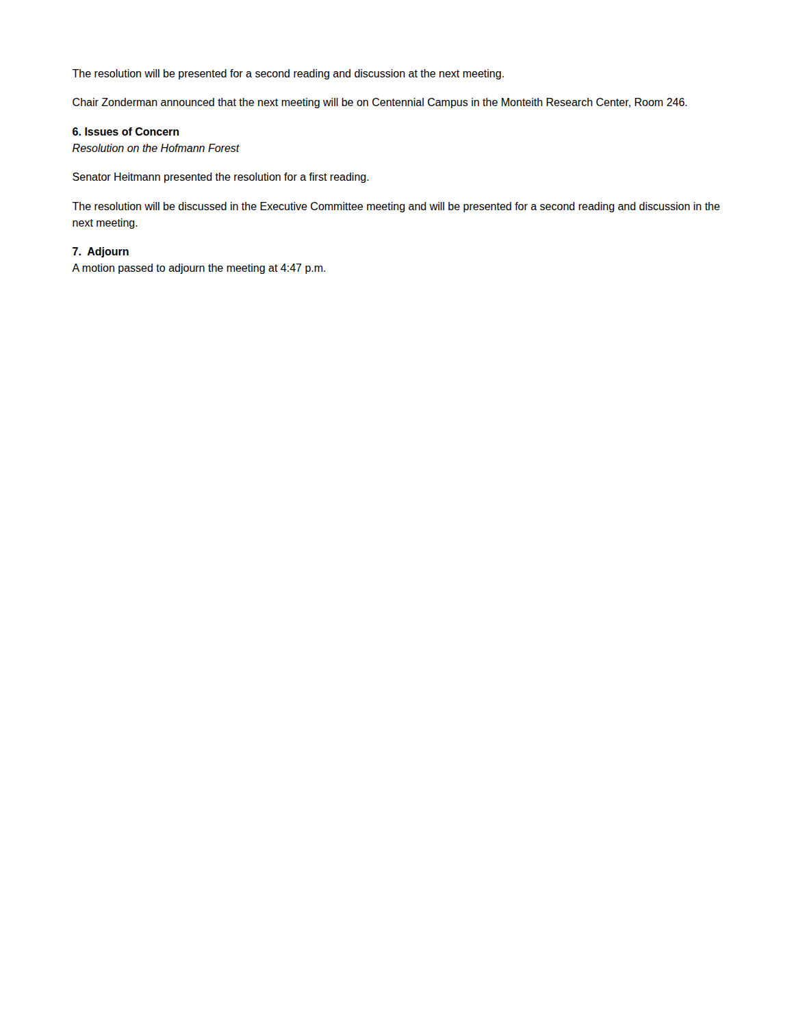The resolution will be presented for a second reading and discussion at the next meeting.
Chair Zonderman announced that the next meeting will be on Centennial Campus in the Monteith Research Center, Room 246.
6. Issues of Concern
Resolution on the Hofmann Forest
Senator Heitmann presented the resolution for a first reading.
The resolution will be discussed in the Executive Committee meeting and will be presented for a second reading and discussion in the next meeting.
7. Adjourn
A motion passed to adjourn the meeting at 4:47 p.m.